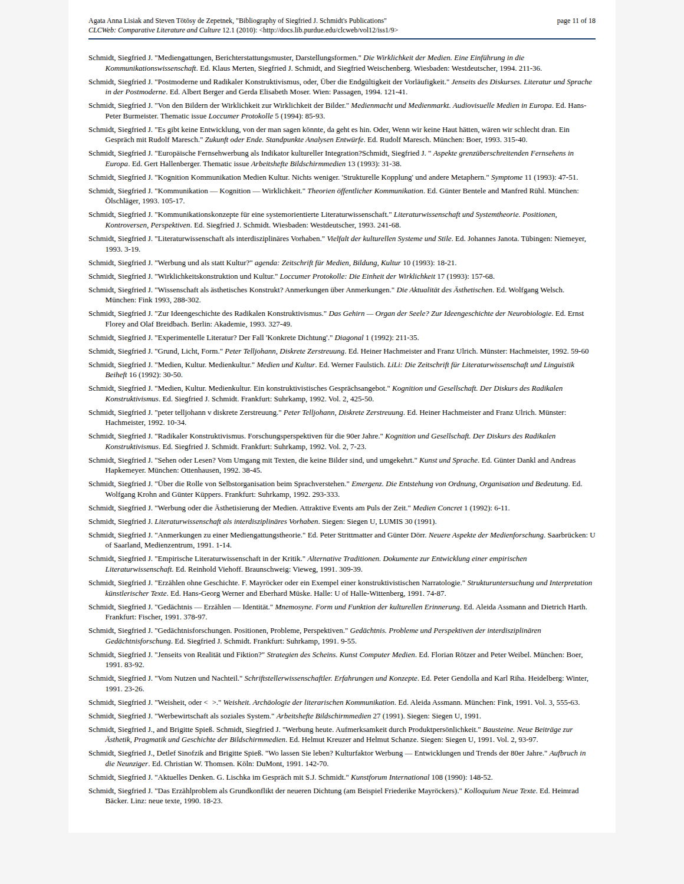Agata Anna Lisiak and Steven Tötösy de Zepetnek, "Bibliography of Siegfried J. Schmidt's Publications"
page 11 of 18
CLCWeb: Comparative Literature and Culture 12.1 (2010): <http://docs.lib.purdue.edu/clcweb/vol12/iss1/9>
Schmidt, Siegfried J. "Mediengattungen, Berichterstattungsmuster, Darstellungsformen." Die Wirklichkeit der Medien. Eine Einführung in die Kommunikationswissenschaft. Ed. Klaus Merten, Siegfried J. Schmidt, and Siegfried Weischenberg. Wiesbaden: Westdeutscher, 1994. 211-36.
Schmidt, Siegfried J. "Postmoderne und Radikaler Konstruktivismus, oder, Über die Endgültigkeit der Vorläufigkeit." Jenseits des Diskurses. Literatur und Sprache in der Postmoderne. Ed. Albert Berger and Gerda Elisabeth Moser. Wien: Passagen, 1994. 121-41.
Schmidt, Siegfried J. "Von den Bildern der Wirklichkeit zur Wirklichkeit der Bilder." Medienmacht und Medienmarkt. Audiovisuelle Medien in Europa. Ed. Hans-Peter Burmeister. Thematic issue Loccumer Protokolle 5 (1994): 85-93.
Schmidt, Siegfried J. "Es gibt keine Entwicklung, von der man sagen könnte, da geht es hin. Oder, Wenn wir keine Haut hätten, wären wir schlecht dran. Ein Gespräch mit Rudolf Maresch." Zukunft oder Ende. Standpunkte Analysen Entwürfe. Ed. Rudolf Maresch. München: Boer, 1993. 315-40.
Schmidt, Siegfried J. "Europäische Fernsehwerbung als Indikator kultureller Integration?Schmidt, Siegfried J. " Aspekte grenzüberschreitenden Fernsehens in Europa. Ed. Gert Hallenberger. Thematic issue Arbeitshefte Bildschirmmedien 13 (1993): 31-38.
Schmidt, Siegfried J. "Kognition Kommunikation Medien Kultur. Nichts weniger. 'Strukturelle Kopplung' und andere Metaphern." Symptome 11 (1993): 47-51.
Schmidt, Siegfried J. "Kommunikation — Kognition — Wirklichkeit." Theorien öffentlicher Kommunikation. Ed. Günter Bentele and Manfred Rühl. München: Ölschläger, 1993. 105-17.
Schmidt, Siegfried J. "Kommunikationskonzepte für eine systemorientierte Literaturwissenschaft." Literaturwissenschaft und Systemtheorie. Positionen, Kontroversen, Perspektiven. Ed. Siegfried J. Schmidt. Wiesbaden: Westdeutscher, 1993. 241-68.
Schmidt, Siegfried J. "Literaturwissenschaft als interdisziplinäres Vorhaben." Vielfalt der kulturellen Systeme und Stile. Ed. Johannes Janota. Tübingen: Niemeyer, 1993. 3-19.
Schmidt, Siegfried J. "Werbung und als statt Kultur?" agenda: Zeitschrift für Medien, Bildung, Kultur 10 (1993): 18-21.
Schmidt, Siegfried J. "Wirklichkeitskonstruktion und Kultur." Loccumer Protokolle: Die Einheit der Wirklichkeit 17 (1993): 157-68.
Schmidt, Siegfried J. "Wissenschaft als ästhetisches Konstrukt? Anmerkungen über Anmerkungen." Die Aktualität des Ästhetischen. Ed. Wolfgang Welsch. München: Fink 1993, 288-302.
Schmidt, Siegfried J. "Zur Ideengeschichte des Radikalen Konstruktivismus." Das Gehirn — Organ der Seele? Zur Ideengeschichte der Neurobiologie. Ed. Ernst Florey and Olaf Breidbach. Berlin: Akademie, 1993. 327-49.
Schmidt, Siegfried J. "Experimentelle Literatur? Der Fall 'Konkrete Dichtung'." Diagonal 1 (1992): 211-35.
Schmidt, Siegfried J. "Grund, Licht, Form." Peter Telljohann, Diskrete Zerstreuung. Ed. Heiner Hachmeister and Franz Ulrich. Münster: Hachmeister, 1992. 59-60
Schmidt, Siegfried J. "Medien, Kultur. Medienkultur." Medien und Kultur. Ed. Werner Faulstich. LiLi: Die Zeitschrift für Literaturwissenschaft und Linguistik Beiheft 16 (1992): 30-50.
Schmidt, Siegfried J. "Medien, Kultur. Medienkultur. Ein konstruktivistisches Gesprächsangebot." Kognition und Gesellschaft. Der Diskurs des Radikalen Konstruktivismus. Ed. Siegfried J. Schmidt. Frankfurt: Suhrkamp, 1992. Vol. 2, 425-50.
Schmidt, Siegfried J. "peter telljohann v diskrete Zerstreuung." Peter Telljohann, Diskrete Zerstreuung. Ed. Heiner Hachmeister and Franz Ulrich. Münster: Hachmeister, 1992. 10-34.
Schmidt, Siegfried J. "Radikaler Konstruktivismus. Forschungsperspektiven für die 90er Jahre." Kognition und Gesellschaft. Der Diskurs des Radikalen Konstruktivismus. Ed. Siegfried J. Schmidt. Frankfurt: Suhrkamp, 1992. Vol. 2, 7-23.
Schmidt, Siegfried J. "Sehen oder Lesen? Vom Umgang mit Texten, die keine Bilder sind, und umgekehrt." Kunst und Sprache. Ed. Günter Dankl and Andreas Hapkemeyer. München: Ottenhausen, 1992. 38-45.
Schmidt, Siegfried J. "Über die Rolle von Selbstorganisation beim Sprachverstehen." Emergenz. Die Entstehung von Ordnung, Organisation und Bedeutung. Ed. Wolfgang Krohn and Günter Küppers. Frankfurt: Suhrkamp, 1992. 293-333.
Schmidt, Siegfried J. "Werbung oder die Ästhetisierung der Medien. Attraktive Events am Puls der Zeit." Medien Concret 1 (1992): 6-11.
Schmidt, Siegfried J. Literaturwissenschaft als interdisziplinäres Vorhaben. Siegen: Siegen U, LUMIS 30 (1991).
Schmidt, Siegfried J. "Anmerkungen zu einer Mediengattungstheorie." Ed. Peter Strittmatter and Günter Dörr. Neuere Aspekte der Medienforschung. Saarbrücken: U of Saarland, Medienzentrum, 1991. 1-14.
Schmidt, Siegfried J. "Empirische Literaturwissenschaft in der Kritik." Alternative Traditionen. Dokumente zur Entwicklung einer empirischen Literaturwissenschaft. Ed. Reinhold Viehoff. Braunschweig: Vieweg, 1991. 309-39.
Schmidt, Siegfried J. "Erzählen ohne Geschichte. F. Mayröcker oder ein Exempel einer konstruktivistischen Narratologie." Strukturuntersuchung und Interpretation künstlerischer Texte. Ed. Hans-Georg Werner and Eberhard Müske. Halle: U of Halle-Wittenberg, 1991. 74-87.
Schmidt, Siegfried J. "Gedächtnis — Erzählen — Identität." Mnemosyne. Form und Funktion der kulturellen Erinnerung. Ed. Aleida Assmann and Dietrich Harth. Frankfurt: Fischer, 1991. 378-97.
Schmidt, Siegfried J. "Gedächtnisforschungen. Positionen, Probleme, Perspektiven." Gedächtnis. Probleme und Perspektiven der interdisziplinären Gedächtnisforschung. Ed. Siegfried J. Schmidt. Frankfurt: Suhrkamp, 1991. 9-55.
Schmidt, Siegfried J. "Jenseits von Realität und Fiktion?" Strategien des Scheins. Kunst Computer Medien. Ed. Florian Rötzer and Peter Weibel. München: Boer, 1991. 83-92.
Schmidt, Siegfried J. "Vom Nutzen und Nachteil." Schriftstellerwissenschaftler. Erfahrungen und Konzepte. Ed. Peter Gendolla and Karl Riha. Heidelberg: Winter, 1991. 23-26.
Schmidt, Siegfried J. "Weisheit, oder < >." Weisheit. Archäologie der literarischen Kommunikation. Ed. Aleida Assmann. München: Fink, 1991. Vol. 3, 555-63.
Schmidt, Siegfried J. "Werbewirtschaft als soziales System." Arbeitshefte Bildschirmmedien 27 (1991). Siegen: Siegen U, 1991.
Schmidt, Siegfried J., and Brigitte Spieß. Schmidt, Siegfried J. "Werbung heute. Aufmerksamkeit durch Produktpersönlichkeit." Bausteine. Neue Beiträge zur Ästhetik, Pragmatik und Geschichte der Bildschirmmedien. Ed. Helmut Kreuzer and Helmut Schanze. Siegen: Siegen U, 1991. Vol. 2, 93-97.
Schmidt, Siegfried J., Detlef Sinofzik and Brigitte Spieß. "Wo lassen Sie leben? Kulturfaktor Werbung — Entwicklungen und Trends der 80er Jahre." Aufbruch in die Neunziger. Ed. Christian W. Thomsen. Köln: DuMont, 1991. 142-70.
Schmidt, Siegfried J. "Aktuelles Denken. G. Lischka im Gespräch mit S.J. Schmidt." Kunstforum International 108 (1990): 148-52.
Schmidt, Siegfried J. "Das Erzählproblem als Grundkonflikt der neueren Dichtung (am Beispiel Friederike Mayröckers)." Kolloquium Neue Texte. Ed. Heimrad Bäcker. Linz: neue texte, 1990. 18-23.